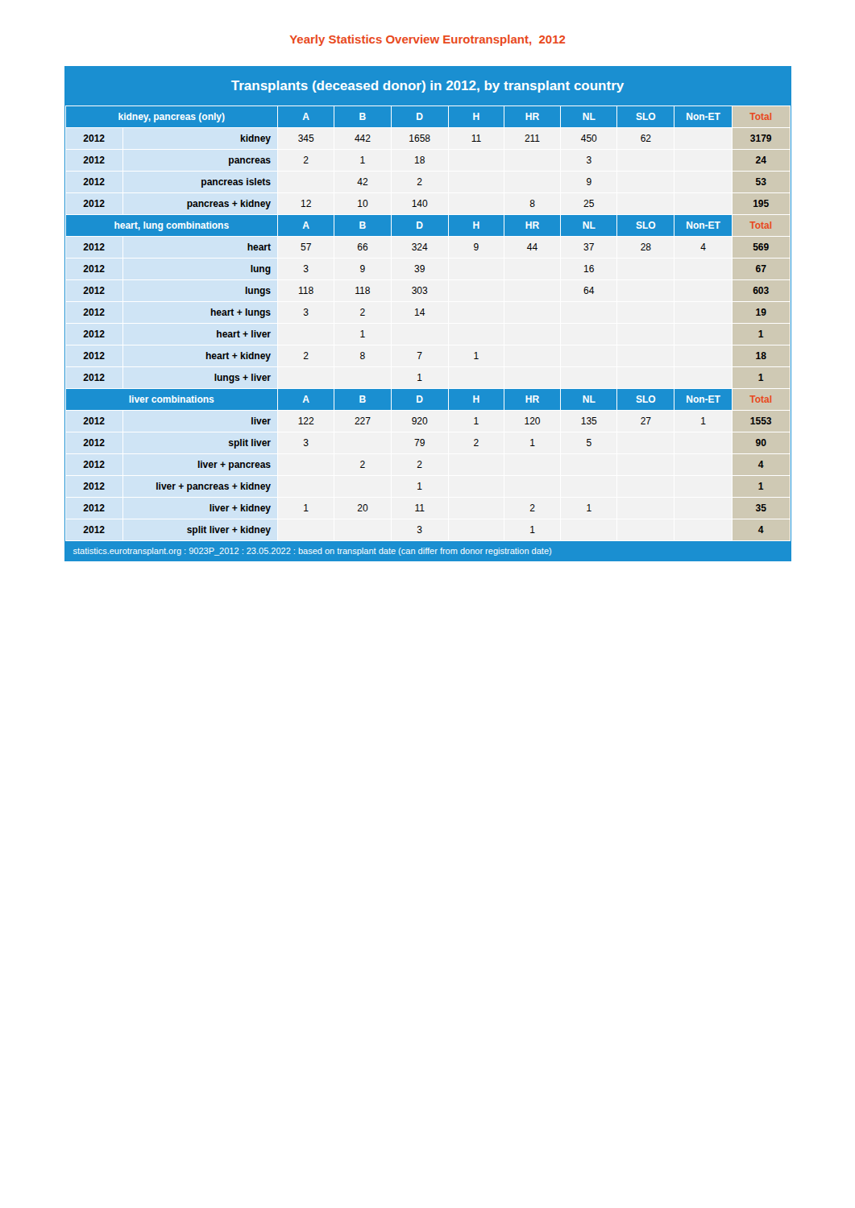Yearly Statistics Overview Eurotransplant, 2012
Transplants (deceased donor) in 2012, by transplant country
| kidney, pancreas (only) | A | B | D | H | HR | NL | SLO | Non-ET | Total |
| --- | --- | --- | --- | --- | --- | --- | --- | --- | --- |
| 2012 | kidney | 345 | 442 | 1658 | 11 | 211 | 450 | 62 | | 3179 |
| 2012 | pancreas | 2 | 1 | 18 | | | 3 | | | 24 |
| 2012 | pancreas islets | | 42 | 2 | | | 9 | | | 53 |
| 2012 | pancreas + kidney | 12 | 10 | 140 | | 8 | 25 | | | 195 |
| heart, lung combinations | A | B | D | H | HR | NL | SLO | Non-ET | Total |
| 2012 | heart | 57 | 66 | 324 | 9 | 44 | 37 | 28 | 4 | 569 |
| 2012 | lung | 3 | 9 | 39 | | | 16 | | | 67 |
| 2012 | lungs | 118 | 118 | 303 | | | 64 | | | 603 |
| 2012 | heart + lungs | 3 | 2 | 14 | | | | | | 19 |
| 2012 | heart + liver | | 1 | | | | | | | 1 |
| 2012 | heart + kidney | 2 | 8 | 7 | 1 | | | | | 18 |
| 2012 | lungs + liver | | | 1 | | | | | | 1 |
| liver combinations | A | B | D | H | HR | NL | SLO | Non-ET | Total |
| 2012 | liver | 122 | 227 | 920 | 1 | 120 | 135 | 27 | 1 | 1553 |
| 2012 | split liver | 3 | | 79 | 2 | 1 | 5 | | | 90 |
| 2012 | liver + pancreas | | 2 | 2 | | | | | | 4 |
| 2012 | liver + pancreas + kidney | | | 1 | | | | | | 1 |
| 2012 | liver + kidney | 1 | 20 | 11 | | 2 | 1 | | | 35 |
| 2012 | split liver + kidney | | | 3 | | 1 | | | | 4 |
statistics.eurotransplant.org : 9023P_2012 : 23.05.2022 : based on transplant date (can differ from donor registration date)